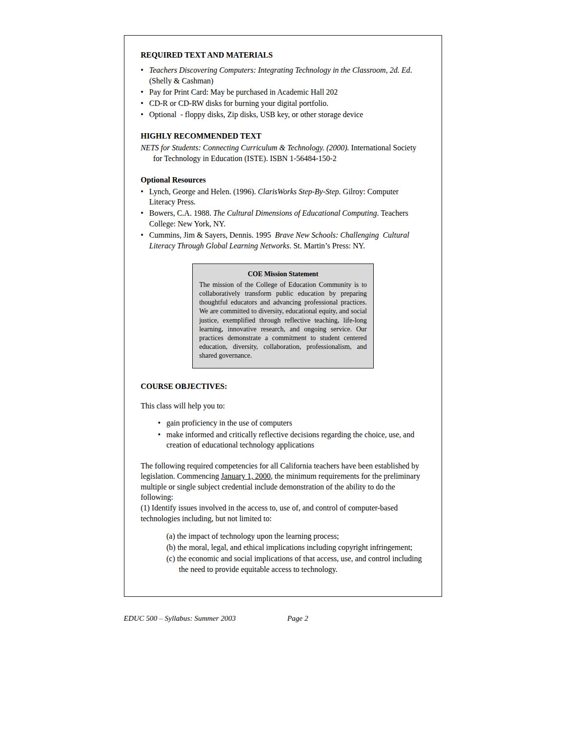REQUIRED TEXT AND MATERIALS
Teachers Discovering Computers: Integrating Technology in the Classroom, 2d. Ed. (Shelly & Cashman)
Pay for Print Card: May be purchased in Academic Hall 202
CD-R or CD-RW disks for burning your digital portfolio.
Optional - floppy disks, Zip disks, USB key, or other storage device
HIGHLY RECOMMENDED TEXT
NETS for Students: Connecting Curriculum & Technology. (2000). International Society for Technology in Education (ISTE). ISBN 1-56484-150-2
Optional Resources
Lynch, George and Helen. (1996). ClarisWorks Step-By-Step. Gilroy: Computer Literacy Press.
Bowers, C.A. 1988. The Cultural Dimensions of Educational Computing. Teachers College: New York, NY.
Cummins, Jim & Sayers, Dennis. 1995 Brave New Schools: Challenging Cultural Literacy Through Global Learning Networks. St. Martin’s Press: NY.
COE Mission Statement
The mission of the College of Education Community is to collaboratively transform public education by preparing thoughtful educators and advancing professional practices. We are committed to diversity, educational equity, and social justice, exemplified through reflective teaching, life-long learning, innovative research, and ongoing service. Our practices demonstrate a commitment to student centered education, diversity, collaboration, professionalism, and shared governance.
COURSE OBJECTIVES:
This class will help you to:
gain proficiency in the use of computers
make informed and critically reflective decisions regarding the choice, use, and creation of educational technology applications
The following required competencies for all California teachers have been established by legislation. Commencing January 1, 2000, the minimum requirements for the preliminary multiple or single subject credential include demonstration of the ability to do the following:
(1) Identify issues involved in the access to, use of, and control of computer-based technologies including, but not limited to:
(a) the impact of technology upon the learning process;
(b) the moral, legal, and ethical implications including copyright infringement;
(c) the economic and social implications of that access, use, and control including the need to provide equitable access to technology.
EDUC 500 – Syllabus: Summer 2003Page 2